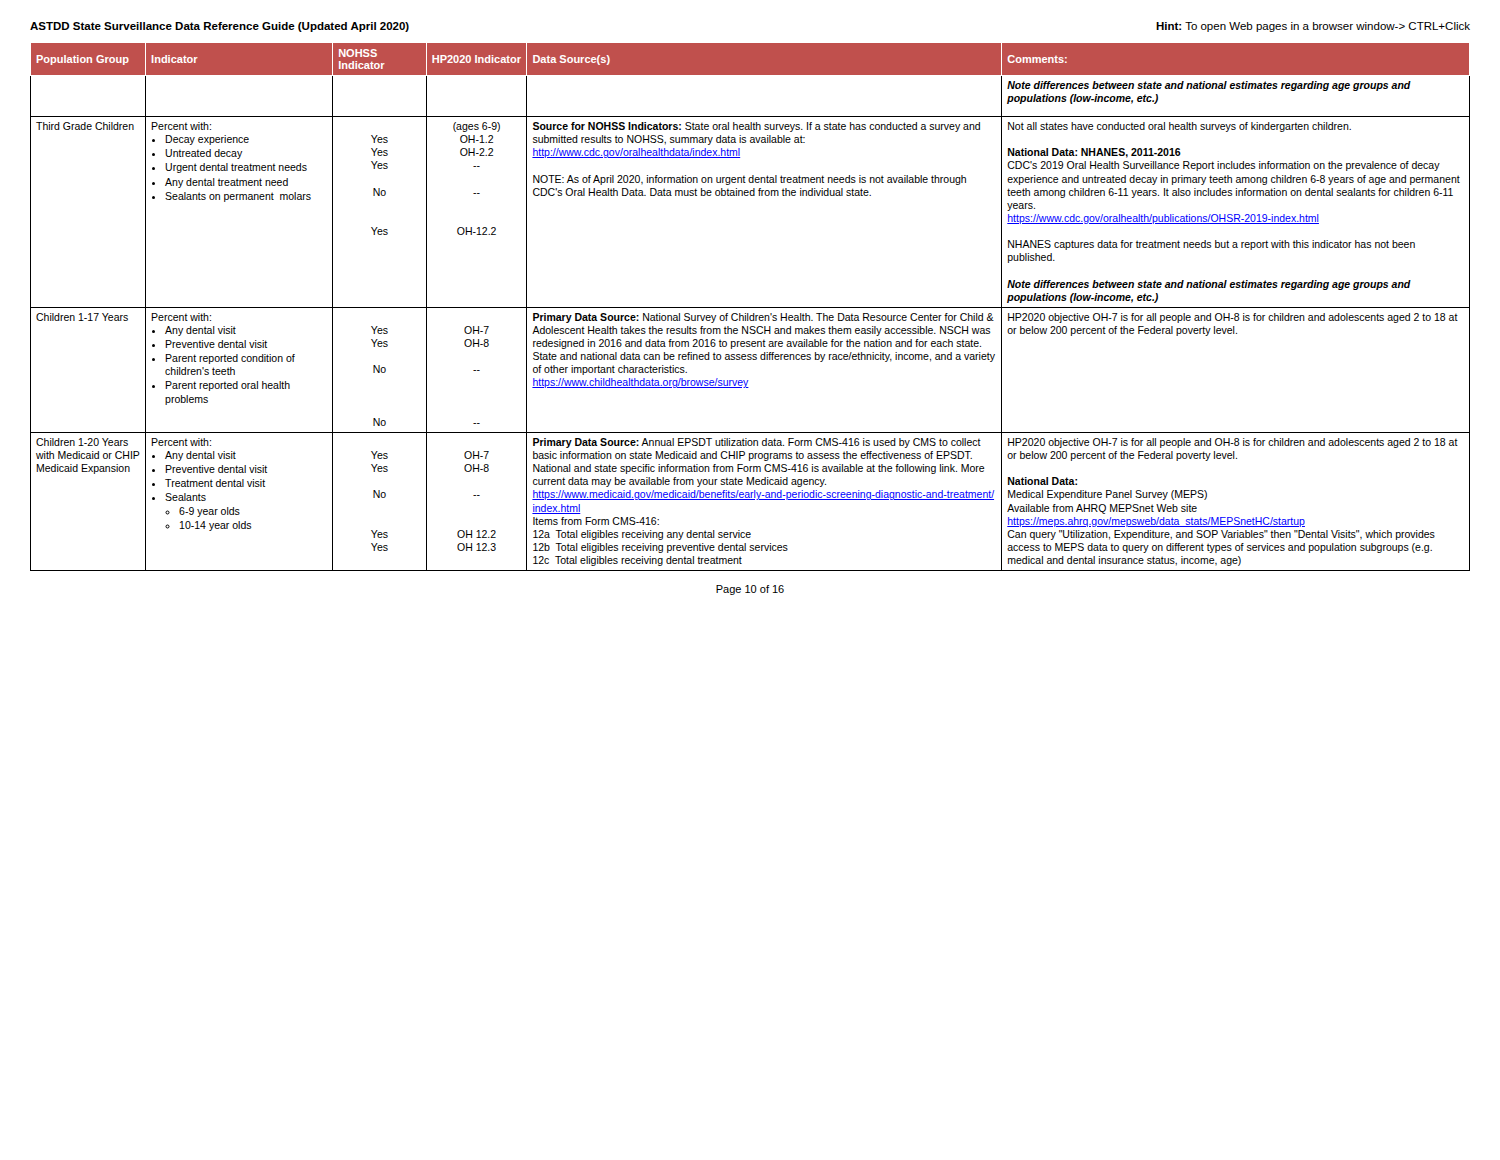ASTDD State Surveillance Data Reference Guide (Updated April 2020)
Hint: To open Web pages in a browser window-> CTRL+Click
| Population Group | Indicator | NOHSS Indicator | HP2020 Indicator | Data Source(s) | Comments: |
| --- | --- | --- | --- | --- | --- |
| | | | | | Note differences between state and national estimates regarding age groups and populations (low-income, etc.) |
| Third Grade Children | Percent with: Decay experience Untreated decay Urgent dental treatment needs Any dental treatment need Sealants on permanent molars | Yes Yes Yes No Yes | (ages 6-9) OH-1.2 OH-2.2 -- -- OH-12.2 | Source for NOHSS Indicators: State oral health surveys. If a state has conducted a survey and submitted results to NOHSS, summary data is available at: http://www.cdc.gov/oralhealthdata/index.html NOTE: As of April 2020, information on urgent dental treatment needs is not available through CDC's Oral Health Data. Data must be obtained from the individual state. | Not all states have conducted oral health surveys of kindergarten children. National Data: NHANES, 2011-2016 CDC's 2019 Oral Health Surveillance Report includes information on the prevalence of decay experience and untreated decay in primary teeth among children 6-8 years of age and permanent teeth among children 6-11 years. It also includes information on dental sealants for children 6-11 years. https://www.cdc.gov/oralhealth/publications/OHSR-2019-index.html NHANES captures data for treatment needs but a report with this indicator has not been published. Note differences between state and national estimates regarding age groups and populations (low-income, etc.) |
| Children 1-17 Years | Percent with: Any dental visit Preventive dental visit Parent reported condition of children's teeth Parent reported oral health problems | Yes Yes No No | OH-7 OH-8 -- -- | Primary Data Source: National Survey of Children's Health. The Data Resource Center for Child & Adolescent Health takes the results from the NSCH and makes them easily accessible. NSCH was redesigned in 2016 and data from 2016 to present are available for the nation and for each state. State and national data can be refined to assess differences by race/ethnicity, income, and a variety of other important characteristics. https://www.childhealthdata.org/browse/survey | HP2020 objective OH-7 is for all people and OH-8 is for children and adolescents aged 2 to 18 at or below 200 percent of the Federal poverty level. |
| Children 1-20 Years with Medicaid or CHIP Medicaid Expansion | Percent with: Any dental visit Preventive dental visit Treatment dental visit Sealants 6-9 year olds 10-14 year olds | Yes Yes No Yes Yes | OH-7 OH-8 -- OH 12.2 OH 12.3 | Primary Data Source: Annual EPSDT utilization data. Form CMS-416 is used by CMS to collect basic information on state Medicaid and CHIP programs to assess the effectiveness of EPSDT. National and state specific information from Form CMS-416 is available at the following link. More current data may be available from your state Medicaid agency. https://www.medicaid.gov/medicaid/benefits/early-and-periodic-screening-diagnostic-and-treatment/index.html Items from Form CMS-416: 12a Total eligibles receiving any dental service 12b Total eligibles receiving preventive dental services 12c Total eligibles receiving dental treatment | HP2020 objective OH-7 is for all people and OH-8 is for children and adolescents aged 2 to 18 at or below 200 percent of the Federal poverty level. National Data: Medical Expenditure Panel Survey (MEPS) Available from AHRQ MEPSnet Web site https://meps.ahrq.gov/mepsweb/data_stats/MEPSnetHC/startup Can query "Utilization, Expenditure, and SOP Variables" then "Dental Visits", which provides access to MEPS data to query on different types of services and population subgroups (e.g. medical and dental insurance status, income, age) |
Page 10 of 16